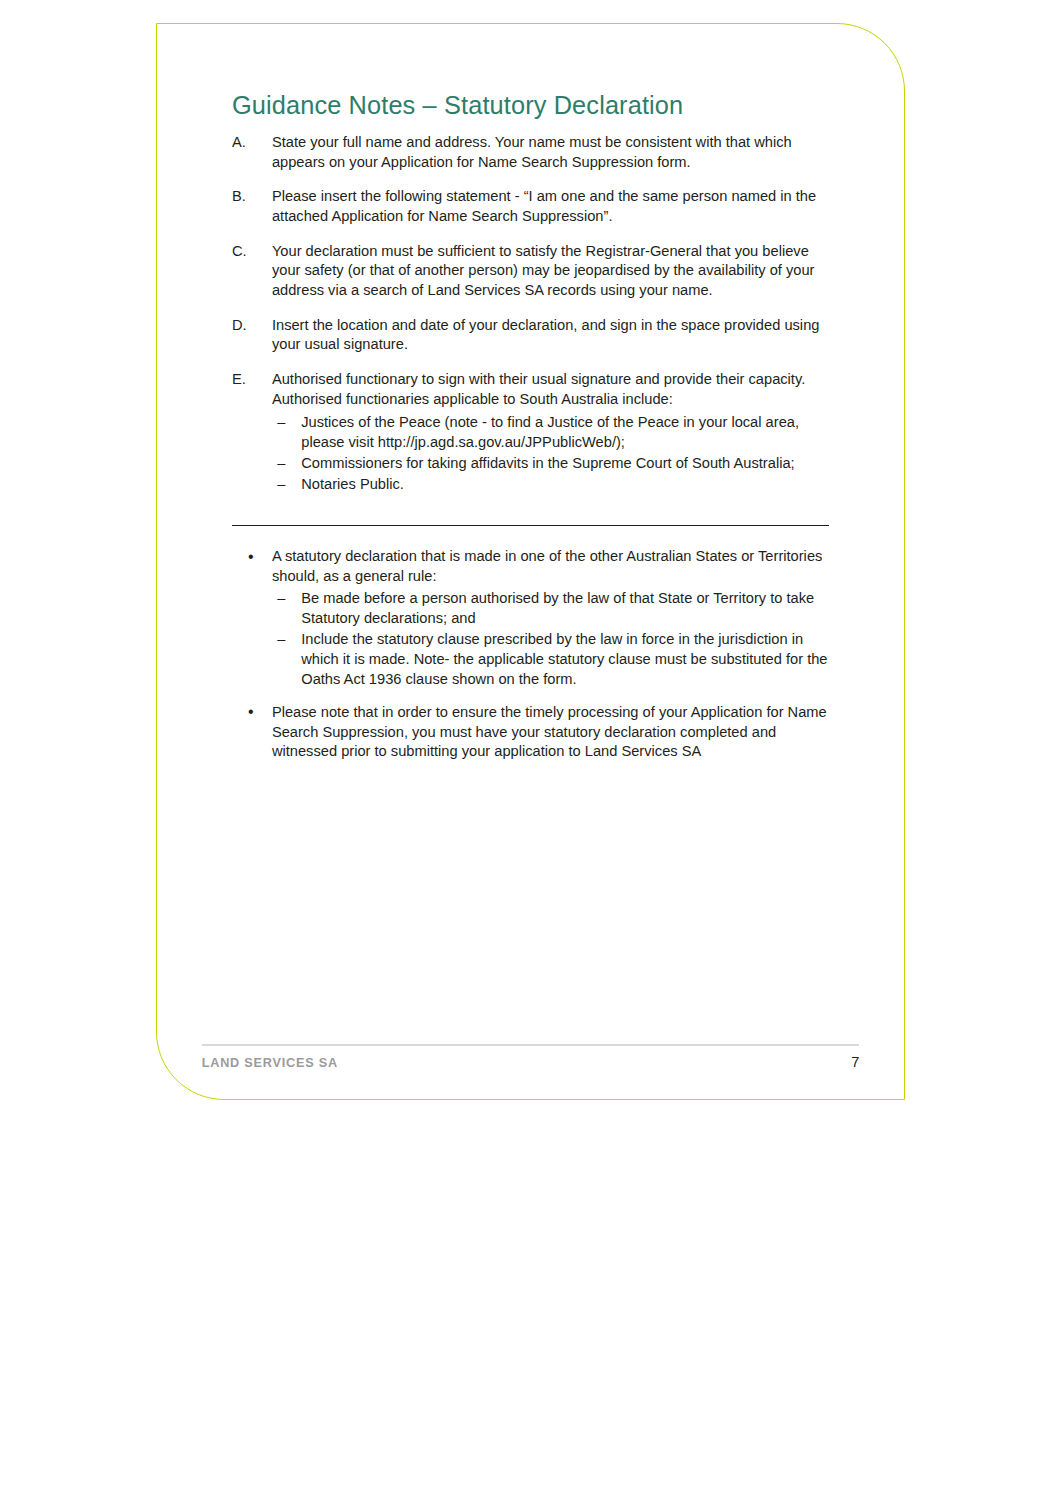Guidance Notes – Statutory Declaration
A. State your full name and address. Your name must be consistent with that which appears on your Application for Name Search Suppression form.
B. Please insert the following statement - “I am one and the same person named in the attached Application for Name Search Suppression”.
C. Your declaration must be sufficient to satisfy the Registrar-General that you believe your safety (or that of another person) may be jeopardised by the availability of your address via a search of Land Services SA records using your name.
D. Insert the location and date of your declaration, and sign in the space provided using your usual signature.
E. Authorised functionary to sign with their usual signature and provide their capacity. Authorised functionaries applicable to South Australia include:
Justices of the Peace (note - to find a Justice of the Peace in your local area, please visit http://jp.agd.sa.gov.au/JPPublicWeb/);
Commissioners for taking affidavits in the Supreme Court of South Australia;
Notaries Public.
A statutory declaration that is made in one of the other Australian States or Territories should, as a general rule:
Be made before a person authorised by the law of that State or Territory to take Statutory declarations; and
Include the statutory clause prescribed by the law in force in the jurisdiction in which it is made. Note- the applicable statutory clause must be substituted for the Oaths Act 1936 clause shown on the form.
Please note that in order to ensure the timely processing of your Application for Name Search Suppression, you must have your statutory declaration completed and witnessed prior to submitting your application to Land Services SA
LAND SERVICES SA
7